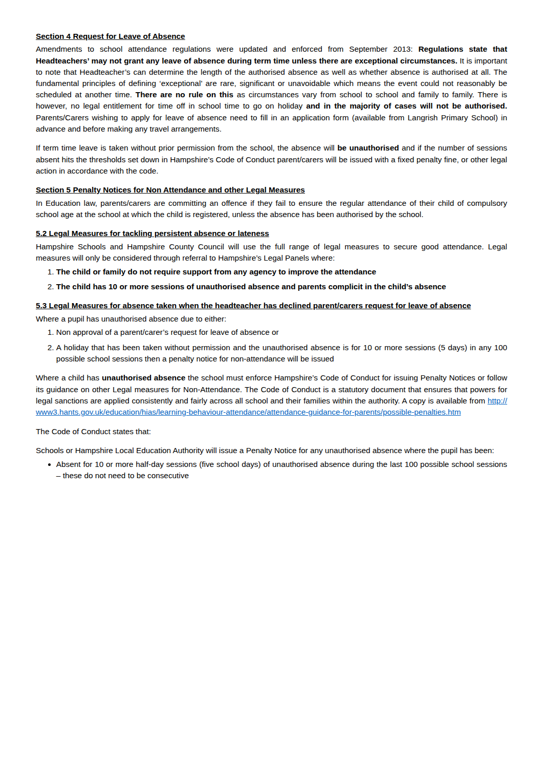Section 4 Request for Leave of Absence
Amendments to school attendance regulations were updated and enforced from September 2013: Regulations state that Headteachers’ may not grant any leave of absence during term time unless there are exceptional circumstances. It is important to note that Headteacher’s can determine the length of the authorised absence as well as whether absence is authorised at all. The fundamental principles of defining ‘exceptional’ are rare, significant or unavoidable which means the event could not reasonably be scheduled at another time. There are no rule on this as circumstances vary from school to school and family to family. There is however, no legal entitlement for time off in school time to go on holiday and in the majority of cases will not be authorised. Parents/Carers wishing to apply for leave of absence need to fill in an application form (available from Langrish Primary School) in advance and before making any travel arrangements.
If term time leave is taken without prior permission from the school, the absence will be unauthorised and if the number of sessions absent hits the thresholds set down in Hampshire’s Code of Conduct parent/carers will be issued with a fixed penalty fine, or other legal action in accordance with the code.
Section 5 Penalty Notices for Non Attendance and other Legal Measures
In Education law, parents/carers are committing an offence if they fail to ensure the regular attendance of their child of compulsory school age at the school at which the child is registered, unless the absence has been authorised by the school.
5.2 Legal Measures for tackling persistent absence or lateness
Hampshire Schools and Hampshire County Council will use the full range of legal measures to secure good attendance. Legal measures will only be considered through referral to Hampshire’s Legal Panels where:
The child or family do not require support from any agency to improve the attendance
The child has 10 or more sessions of unauthorised absence and parents complicit in the child’s absence
5.3 Legal Measures for absence taken when the headteacher has declined parent/carers request for leave of absence
Where a pupil has unauthorised absence due to either:
Non approval of a parent/carer’s request for leave of absence or
A holiday that has been taken without permission and the unauthorised absence is for 10 or more sessions (5 days) in any 100 possible school sessions then a penalty notice for non-attendance will be issued
Where a child has unauthorised absence the school must enforce Hampshire’s Code of Conduct for issuing Penalty Notices or follow its guidance on other Legal measures for Non-Attendance. The Code of Conduct is a statutory document that ensures that powers for legal sanctions are applied consistently and fairly across all school and their families within the authority. A copy is available from http://www3.hants.gov.uk/education/hias/learning-behaviour-attendance/attendance-guidance-for-parents/possible-penalties.htm
The Code of Conduct states that:
Schools or Hampshire Local Education Authority will issue a Penalty Notice for any unauthorised absence where the pupil has been:
Absent for 10 or more half-day sessions (five school days) of unauthorised absence during the last 100 possible school sessions – these do not need to be consecutive